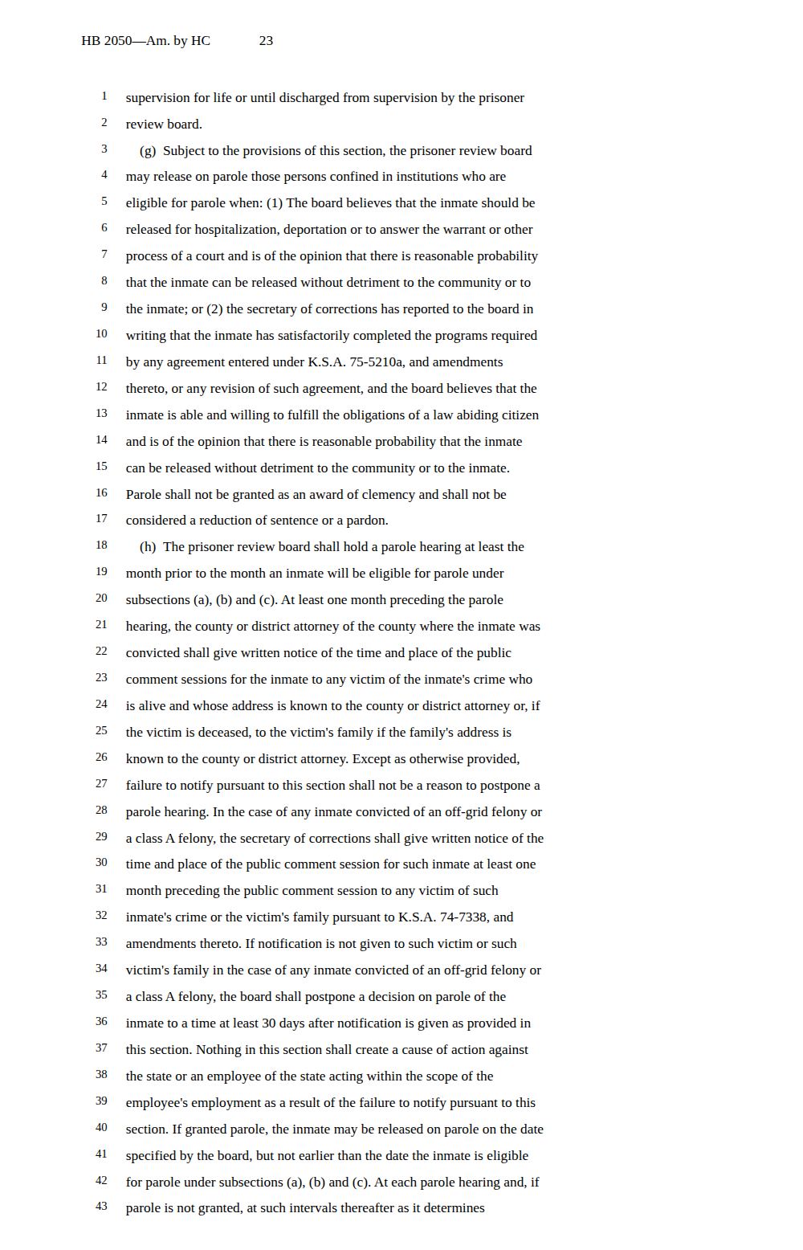HB 2050—Am. by HC 23
supervision for life or until discharged from supervision by the prisoner review board. (g) Subject to the provisions of this section, the prisoner review board may release on parole those persons confined in institutions who are eligible for parole when: (1) The board believes that the inmate should be released for hospitalization, deportation or to answer the warrant or other process of a court and is of the opinion that there is reasonable probability that the inmate can be released without detriment to the community or to the inmate; or (2) the secretary of corrections has reported to the board in writing that the inmate has satisfactorily completed the programs required by any agreement entered under K.S.A. 75-5210a, and amendments thereto, or any revision of such agreement, and the board believes that the inmate is able and willing to fulfill the obligations of a law abiding citizen and is of the opinion that there is reasonable probability that the inmate can be released without detriment to the community or to the inmate. Parole shall not be granted as an award of clemency and shall not be considered a reduction of sentence or a pardon. (h) The prisoner review board shall hold a parole hearing at least the month prior to the month an inmate will be eligible for parole under subsections (a), (b) and (c). At least one month preceding the parole hearing, the county or district attorney of the county where the inmate was convicted shall give written notice of the time and place of the public comment sessions for the inmate to any victim of the inmate's crime who is alive and whose address is known to the county or district attorney or, if the victim is deceased, to the victim's family if the family's address is known to the county or district attorney. Except as otherwise provided, failure to notify pursuant to this section shall not be a reason to postpone a parole hearing. In the case of any inmate convicted of an off-grid felony or a class A felony, the secretary of corrections shall give written notice of the time and place of the public comment session for such inmate at least one month preceding the public comment session to any victim of such inmate's crime or the victim's family pursuant to K.S.A. 74-7338, and amendments thereto. If notification is not given to such victim or such victim's family in the case of any inmate convicted of an off-grid felony or a class A felony, the board shall postpone a decision on parole of the inmate to a time at least 30 days after notification is given as provided in this section. Nothing in this section shall create a cause of action against the state or an employee of the state acting within the scope of the employee's employment as a result of the failure to notify pursuant to this section. If granted parole, the inmate may be released on parole on the date specified by the board, but not earlier than the date the inmate is eligible for parole under subsections (a), (b) and (c). At each parole hearing and, if parole is not granted, at such intervals thereafter as it determines